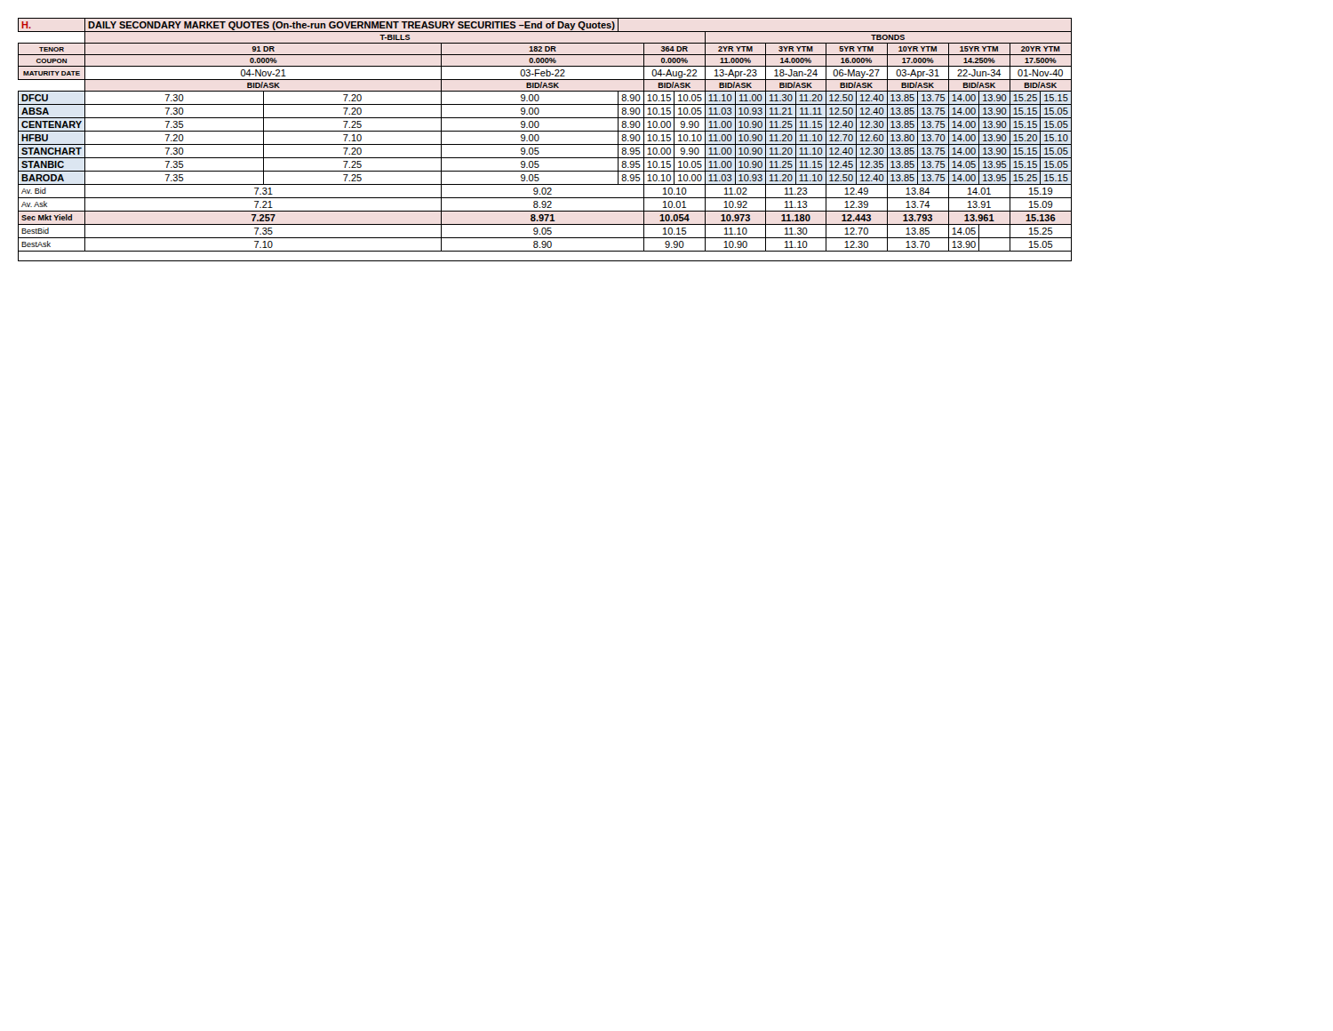| H. | DAILY SECONDARY MARKET QUOTES (On-the-run GOVERNMENT TREASURY SECURITIES –End of Day Quotes) | |
| | T-BILLS | TBONDS |
| TENOR | 91 DR | 182 DR | 364 DR | 2YR YTM | 3YR YTM | 5YR YTM | 10YR YTM | 15YR YTM | 20YR YTM |
| COUPON | 0.000% | 0.000% | 0.000% | 11.000% | 14.000% | 16.000% | 17.000% | 14.250% | 17.500% |
| MATURITY DATE | 04-Nov-21 | 03-Feb-22 | 04-Aug-22 | 13-Apr-23 | 18-Jan-24 | 06-May-27 | 03-Apr-31 | 22-Jun-34 | 01-Nov-40 |
| | BID/ASK | BID/ASK | BID/ASK | BID/ASK | BID/ASK | BID/ASK | BID/ASK | BID/ASK | BID/ASK |
| DFCU | 7.30 | 7.20 | 9.00 | 8.90 | 10.15 | 10.05 | 11.10 | 11.00 | 11.30 | 11.20 | 12.50 | 12.40 | 13.85 | 13.75 | 14.00 | 13.90 | 15.25 | 15.15 |
| ABSA | 7.30 | 7.20 | 9.00 | 8.90 | 10.15 | 10.05 | 11.03 | 10.93 | 11.21 | 11.11 | 12.50 | 12.40 | 13.85 | 13.75 | 14.00 | 13.90 | 15.15 | 15.05 |
| CENTENARY | 7.35 | 7.25 | 9.00 | 8.90 | 10.00 | 9.90 | 11.00 | 10.90 | 11.25 | 11.15 | 12.40 | 12.30 | 13.85 | 13.75 | 14.00 | 13.90 | 15.15 | 15.05 |
| HFBU | 7.20 | 7.10 | 9.00 | 8.90 | 10.15 | 10.10 | 11.00 | 10.90 | 11.20 | 11.10 | 12.70 | 12.60 | 13.80 | 13.70 | 14.00 | 13.90 | 15.20 | 15.10 |
| STANCHART | 7.30 | 7.20 | 9.05 | 8.95 | 10.00 | 9.90 | 11.00 | 10.90 | 11.20 | 11.10 | 12.40 | 12.30 | 13.85 | 13.75 | 14.00 | 13.90 | 15.15 | 15.05 |
| STANBIC | 7.35 | 7.25 | 9.05 | 8.95 | 10.15 | 10.05 | 11.00 | 10.90 | 11.25 | 11.15 | 12.45 | 12.35 | 13.85 | 13.75 | 14.05 | 13.95 | 15.15 | 15.05 |
| BARODA | 7.35 | 7.25 | 9.05 | 8.95 | 10.10 | 10.00 | 11.03 | 10.93 | 11.20 | 11.10 | 12.50 | 12.40 | 13.85 | 13.75 | 14.00 | 13.95 | 15.25 | 15.15 |
| Av. Bid | 7.31 | 9.02 | 10.10 | 11.02 | 11.23 | 12.49 | 13.84 | 14.01 | 15.19 |
| Av. Ask | 7.21 | 8.92 | 10.01 | 10.92 | 11.13 | 12.39 | 13.74 | 13.91 | 15.09 |
| Sec Mkt Yield | 7.257 | 8.971 | 10.054 | 10.973 | 11.180 | 12.443 | 13.793 | 13.961 | 15.136 |
| BestBid | 7.35 | 9.05 | 10.15 | 11.10 | 11.30 | 12.70 | 13.85 | 14.05 | | 15.25 |
| BestAsk | 7.10 | 8.90 | 9.90 | 10.90 | 11.10 | 12.30 | 13.70 | 13.90 | | 15.05 |